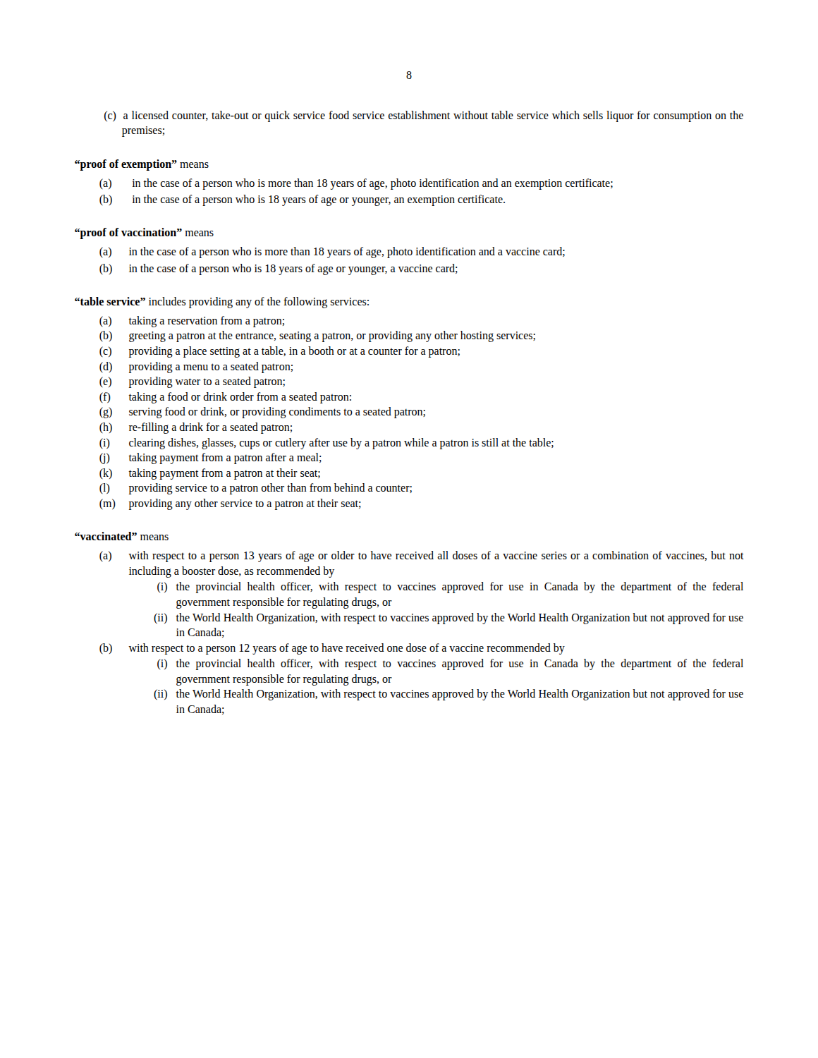8
(c) a licensed counter, take-out or quick service food service establishment without table service which sells liquor for consumption on the premises;
“proof of exemption” means
(a) in the case of a person who is more than 18 years of age, photo identification and an exemption certificate;
(b) in the case of a person who is 18 years of age or younger, an exemption certificate.
“proof of vaccination” means
(a) in the case of a person who is more than 18 years of age, photo identification and a vaccine card;
(b) in the case of a person who is 18 years of age or younger, a vaccine card;
“table service” includes providing any of the following services:
(a) taking a reservation from a patron;
(b) greeting a patron at the entrance, seating a patron, or providing any other hosting services;
(c) providing a place setting at a table, in a booth or at a counter for a patron;
(d) providing a menu to a seated patron;
(e) providing water to a seated patron;
(f) taking a food or drink order from a seated patron:
(g) serving food or drink, or providing condiments to a seated patron;
(h) re-filling a drink for a seated patron;
(i) clearing dishes, glasses, cups or cutlery after use by a patron while a patron is still at the table;
(j) taking payment from a patron after a meal;
(k) taking payment from a patron at their seat;
(l) providing service to a patron other than from behind a counter;
(m) providing any other service to a patron at their seat;
“vaccinated” means
(a) with respect to a person 13 years of age or older to have received all doses of a vaccine series or a combination of vaccines, but not including a booster dose, as recommended by
(i) the provincial health officer, with respect to vaccines approved for use in Canada by the department of the federal government responsible for regulating drugs, or
(ii) the World Health Organization, with respect to vaccines approved by the World Health Organization but not approved for use in Canada;
(b) with respect to a person 12 years of age to have received one dose of a vaccine recommended by
(i) the provincial health officer, with respect to vaccines approved for use in Canada by the department of the federal government responsible for regulating drugs, or
(ii) the World Health Organization, with respect to vaccines approved by the World Health Organization but not approved for use in Canada;